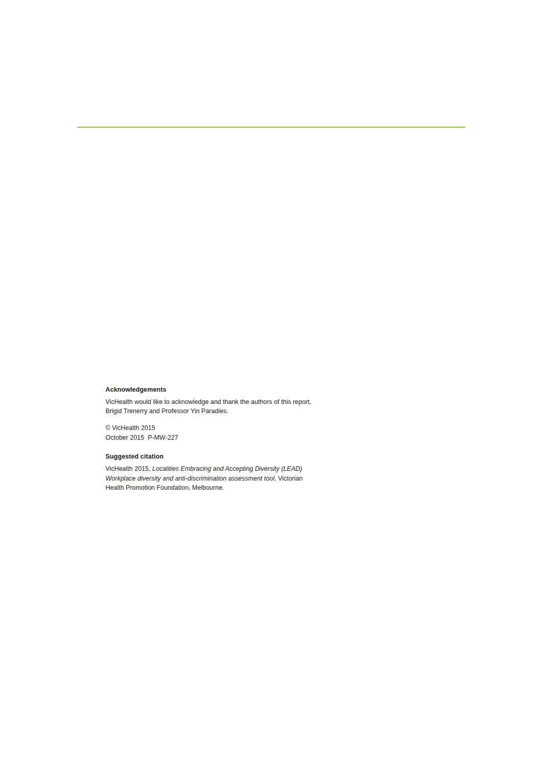Acknowledgements
VicHealth would like to acknowledge and thank the authors of this report, Brigid Trenerry and Professor Yin Paradies.
© VicHealth 2015 October 2015 P-MW-227
Suggested citation
VicHealth 2015, Localities Embracing and Accepting Diversity (LEAD) Workplace diversity and anti-discrimination assessment tool, Victorian Health Promotion Foundation, Melbourne.